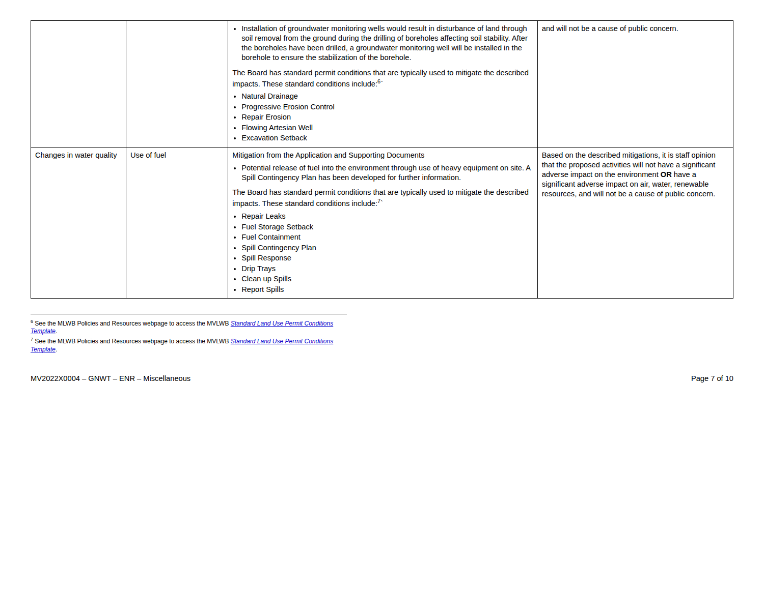| | | Installation of groundwater monitoring wells would result in disturbance of land through soil removal from the ground during the drilling of boreholes affecting soil stability. After the boreholes have been drilled, a groundwater monitoring well will be installed in the borehole to ensure the stabilization of the borehole. The Board has standard permit conditions that are typically used to mitigate the described impacts. These standard conditions include: 6 ` Natural Drainage Progressive Erosion Control Repair Erosion Flowing Artesian Well Excavation Setback | and will not be a cause of public concern. |
| Changes in water quality | Use of fuel | Mitigation from the Application and Supporting Documents Potential release of fuel into the environment through use of heavy equipment on site. A Spill Contingency Plan has been developed for further information. The Board has standard permit conditions that are typically used to mitigate the described impacts. These standard conditions include: 7 ` Repair Leaks Fuel Storage Setback Fuel Containment Spill Contingency Plan Spill Response Drip Trays Clean up Spills Report Spills | Based on the described mitigations, it is staff opinion that the proposed activities will not have a significant adverse impact on the environment OR have a significant adverse impact on air, water, renewable resources, and will not be a cause of public concern. |
6 See the MLWB Policies and Resources webpage to access the MVLWB Standard Land Use Permit Conditions Template.
7 See the MLWB Policies and Resources webpage to access the MVLWB Standard Land Use Permit Conditions Template.
MV2022X0004 – GNWT – ENR – Miscellaneous Page 7 of 10